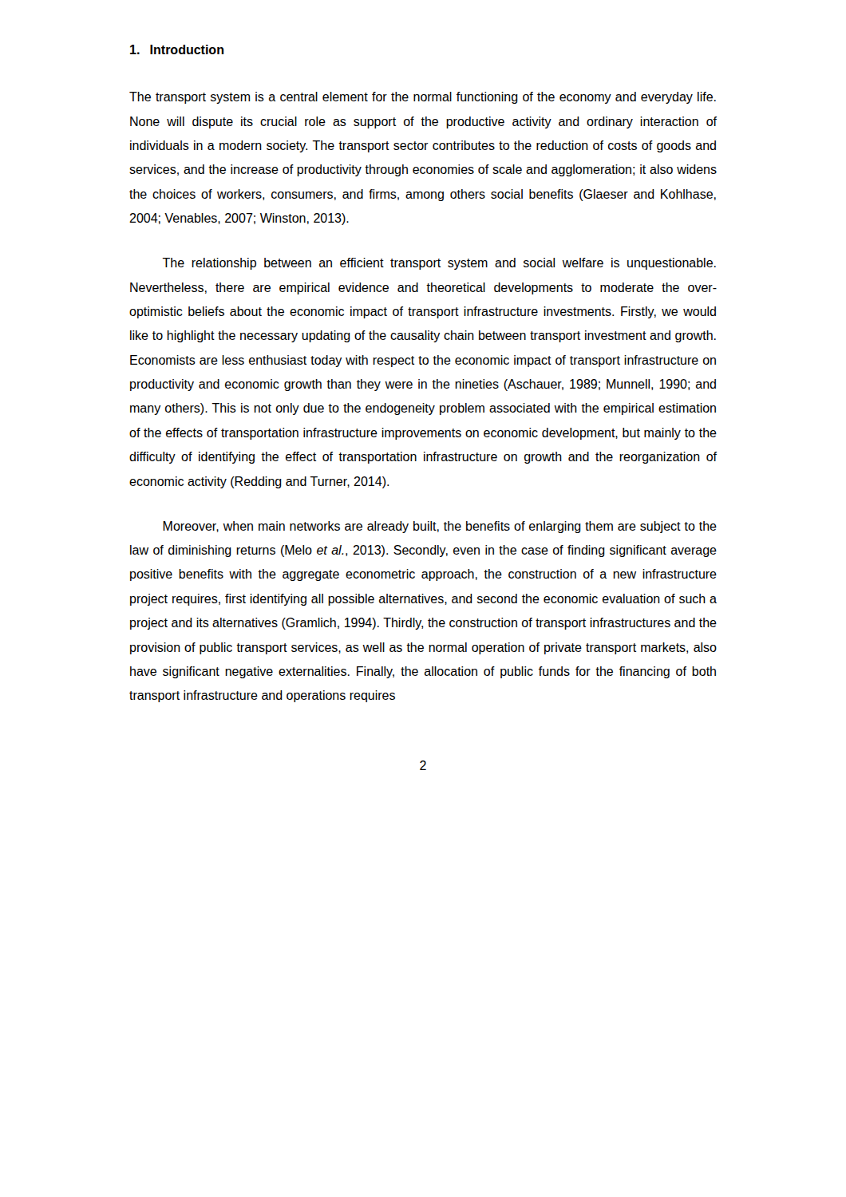1. Introduction
The transport system is a central element for the normal functioning of the economy and everyday life. None will dispute its crucial role as support of the productive activity and ordinary interaction of individuals in a modern society. The transport sector contributes to the reduction of costs of goods and services, and the increase of productivity through economies of scale and agglomeration; it also widens the choices of workers, consumers, and firms, among others social benefits (Glaeser and Kohlhase, 2004; Venables, 2007; Winston, 2013).
The relationship between an efficient transport system and social welfare is unquestionable. Nevertheless, there are empirical evidence and theoretical developments to moderate the over-optimistic beliefs about the economic impact of transport infrastructure investments. Firstly, we would like to highlight the necessary updating of the causality chain between transport investment and growth. Economists are less enthusiast today with respect to the economic impact of transport infrastructure on productivity and economic growth than they were in the nineties (Aschauer, 1989; Munnell, 1990; and many others). This is not only due to the endogeneity problem associated with the empirical estimation of the effects of transportation infrastructure improvements on economic development, but mainly to the difficulty of identifying the effect of transportation infrastructure on growth and the reorganization of economic activity (Redding and Turner, 2014).
Moreover, when main networks are already built, the benefits of enlarging them are subject to the law of diminishing returns (Melo et al., 2013). Secondly, even in the case of finding significant average positive benefits with the aggregate econometric approach, the construction of a new infrastructure project requires, first identifying all possible alternatives, and second the economic evaluation of such a project and its alternatives (Gramlich, 1994). Thirdly, the construction of transport infrastructures and the provision of public transport services, as well as the normal operation of private transport markets, also have significant negative externalities. Finally, the allocation of public funds for the financing of both transport infrastructure and operations requires
2